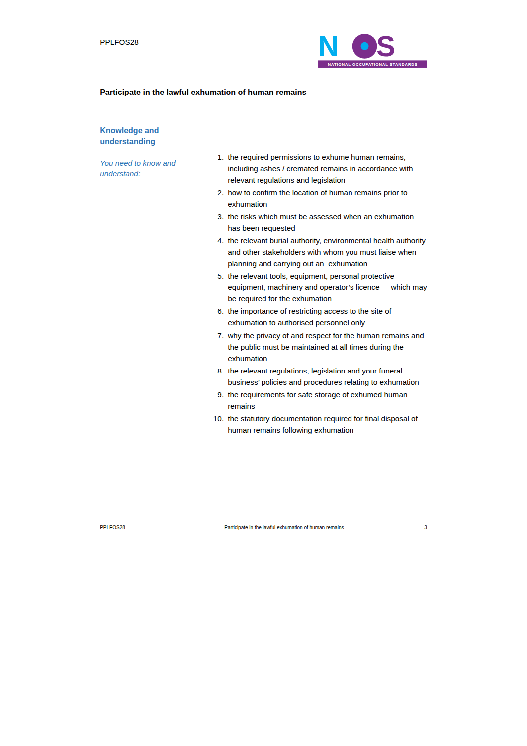N S NATIONAL OCCUPATIONAL STANDARDS
PPLFOS28
Participate in the lawful exhumation of human remains
Knowledge and understanding
You need to know and understand:
the required permissions to exhume human remains, including ashes / cremated remains in accordance with relevant regulations and legislation
how to confirm the location of human remains prior to exhumation
the risks which must be assessed when an exhumation has been requested
the relevant burial authority, environmental health authority and other stakeholders with whom you must liaise when planning and carrying out an exhumation
the relevant tools, equipment, personal protective equipment, machinery and operator’s licence which may be required for the exhumation
the importance of restricting access to the site of exhumation to authorised personnel only
why the privacy of and respect for the human remains and the public must be maintained at all times during the exhumation
the relevant regulations, legislation and your funeral business’ policies and procedures relating to exhumation
the requirements for safe storage of exhumed human remains
the statutory documentation required for final disposal of human remains following exhumation
PPLFOS28
Participate in the lawful exhumation of human remains
3